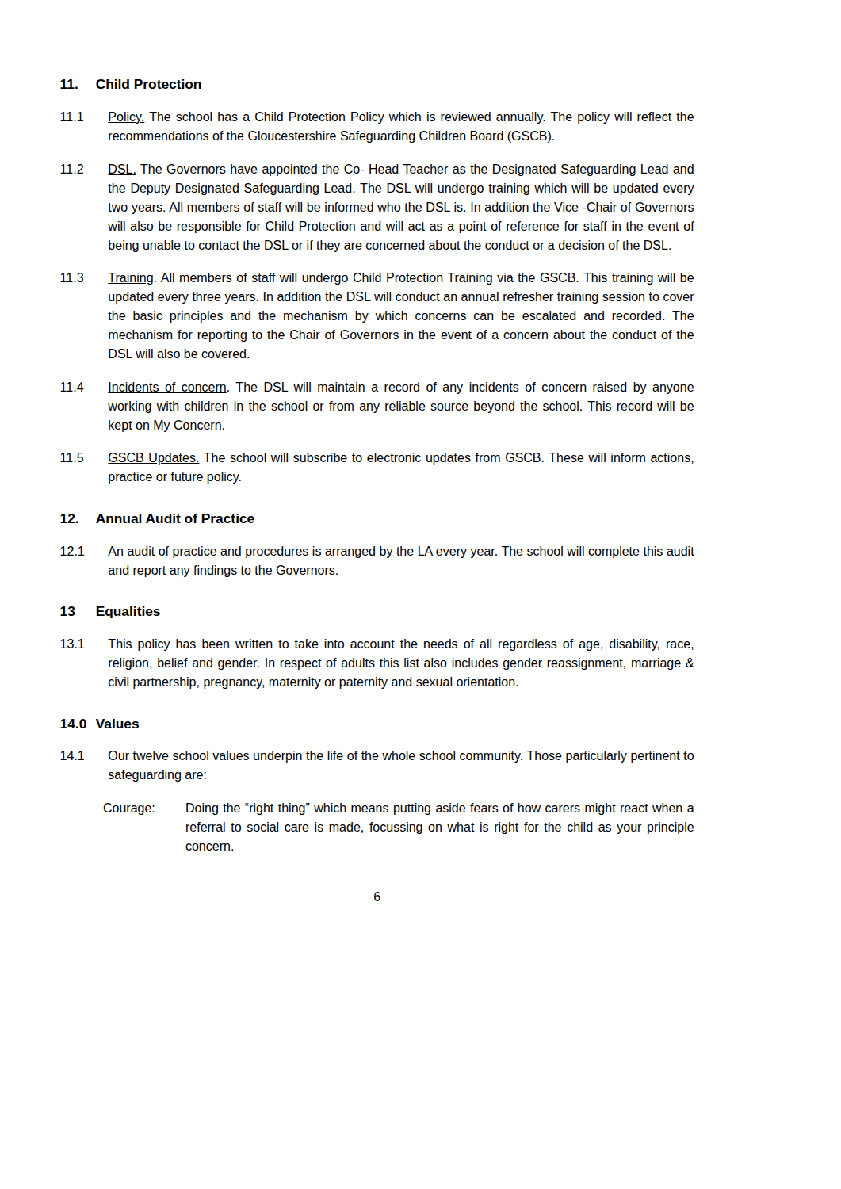11. Child Protection
11.1
Policy. The school has a Child Protection Policy which is reviewed annually. The policy will reflect the recommendations of the Gloucestershire Safeguarding Children Board (GSCB).
11.2
DSL. The Governors have appointed the Co- Head Teacher as the Designated Safeguarding Lead and the Deputy Designated Safeguarding Lead. The DSL will undergo training which will be updated every two years. All members of staff will be informed who the DSL is. In addition the Vice -Chair of Governors will also be responsible for Child Protection and will act as a point of reference for staff in the event of being unable to contact the DSL or if they are concerned about the conduct or a decision of the DSL.
11.3
Training. All members of staff will undergo Child Protection Training via the GSCB. This training will be updated every three years. In addition the DSL will conduct an annual refresher training session to cover the basic principles and the mechanism by which concerns can be escalated and recorded. The mechanism for reporting to the Chair of Governors in the event of a concern about the conduct of the DSL will also be covered.
11.4
Incidents of concern. The DSL will maintain a record of any incidents of concern raised by anyone working with children in the school or from any reliable source beyond the school. This record will be kept on My Concern.
11.5
GSCB Updates. The school will subscribe to electronic updates from GSCB. These will inform actions, practice or future policy.
12. Annual Audit of Practice
12.1
An audit of practice and procedures is arranged by the LA every year. The school will complete this audit and report any findings to the Governors.
13 Equalities
13.1
This policy has been written to take into account the needs of all regardless of age, disability, race, religion, belief and gender. In respect of adults this list also includes gender reassignment, marriage & civil partnership, pregnancy, maternity or paternity and sexual orientation.
14.0 Values
14.1
Our twelve school values underpin the life of the whole school community. Those particularly pertinent to safeguarding are:
Courage:
Doing the “right thing” which means putting aside fears of how carers might react when a referral to social care is made, focussing on what is right for the child as your principle concern.
6